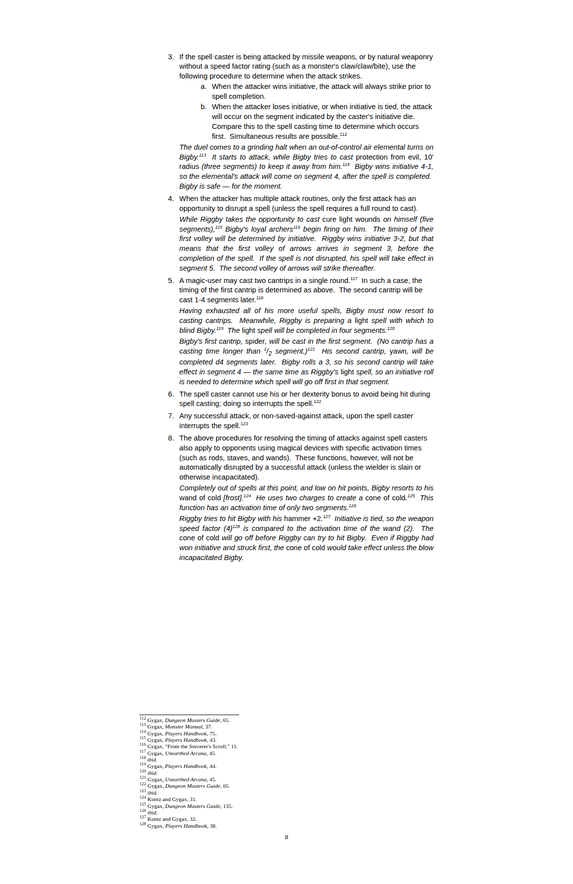If the spell caster is being attacked by missile weapons, or by natural weaponry without a speed factor rating (such as a monster's claw/claw/bite), use the following procedure to determine when the attack strikes.
When the attacker wins initiative, the attack will always strike prior to spell completion.
When the attacker loses initiative, or when initiative is tied, the attack will occur on the segment indicated by the caster's initiative die. Compare this to the spell casting time to determine which occurs first. Simultaneous results are possible.112
The duel comes to a grinding halt when an out-of-control air elemental turns on Bigby.113 It starts to attack, while Bigby tries to cast protection from evil, 10' radius (three segments) to keep it away from him.114 Bigby wins initiative 4-1, so the elemental's attack will come on segment 4, after the spell is completed. Bigby is safe — for the moment.
When the attacker has multiple attack routines, only the first attack has an opportunity to disrupt a spell (unless the spell requires a full round to cast).
While Riggby takes the opportunity to cast cure light wounds on himself (five segments),115 Bigby's loyal archers116 begin firing on him. The timing of their first volley will be determined by initiative. Riggby wins initiative 3-2, but that means that the first volley of arrows arrives in segment 3, before the completion of the spell. If the spell is not disrupted, his spell will take effect in segment 5. The second volley of arrows will strike thereafter.
A magic-user may cast two cantrips in a single round.117 In such a case, the timing of the first cantrip is determined as above. The second cantrip will be cast 1-4 segments later.118
Having exhausted all of his more useful spells, Bigby must now resort to casting cantrips. Meanwhile, Riggby is preparing a light spell with which to blind Bigby.119 The light spell will be completed in four segments.120
Bigby's first cantrip, spider, will be cast in the first segment. (No cantrip has a casting time longer than 1/2 segment.)121 His second cantrip, yawn, will be completed d4 segments later. Bigby rolls a 3, so his second cantrip will take effect in segment 4 — the same time as Riggby's light spell, so an initiative roll is needed to determine which spell will go off first in that segment.
The spell caster cannot use his or her dexterity bonus to avoid being hit during spell casting; doing so interrupts the spell.122
Any successful attack, or non-saved-against attack, upon the spell caster interrupts the spell.123
The above procedures for resolving the timing of attacks against spell casters also apply to opponents using magical devices with specific activation times (such as rods, staves, and wands). These functions, however, will not be automatically disrupted by a successful attack (unless the wielder is slain or otherwise incapacitated).
Completely out of spells at this point, and low on hit points, Bigby resorts to his wand of cold [frost].124 He uses two charges to create a cone of cold.125 This function has an activation time of only two segments.126
Riggby tries to hit Bigby with his hammer +2.127 Initiative is tied, so the weapon speed factor (4)128 is compared to the activation time of the wand (2). The cone of cold will go off before Riggby can try to hit Bigby. Even if Riggby had won initiative and struck first, the cone of cold would take effect unless the blow incapacitated Bigby.
112 Gygax, Dungeon Masters Guide, 65.
113 Gygax, Monster Manual, 37.
114 Gygax, Players Handbook, 75.
115 Gygax, Players Handbook, 43.
116 Gygax, "From the Sorcerer's Scroll," 11.
117 Gygax, Unearthed Arcana, 45.
118 ibid.
119 Gygax, Players Handbook, 44.
120 ibid.
121 Gygax, Unearthed Arcana, 45.
122 Gygax, Dungeon Masters Guide, 65.
123 ibid.
124 Kuntz and Gygax, 31.
125 Gygax, Dungeon Masters Guide, 135.
126 ibid.
127 Kuntz and Gygax, 32.
128 Gygax, Players Handbook, 38.
8